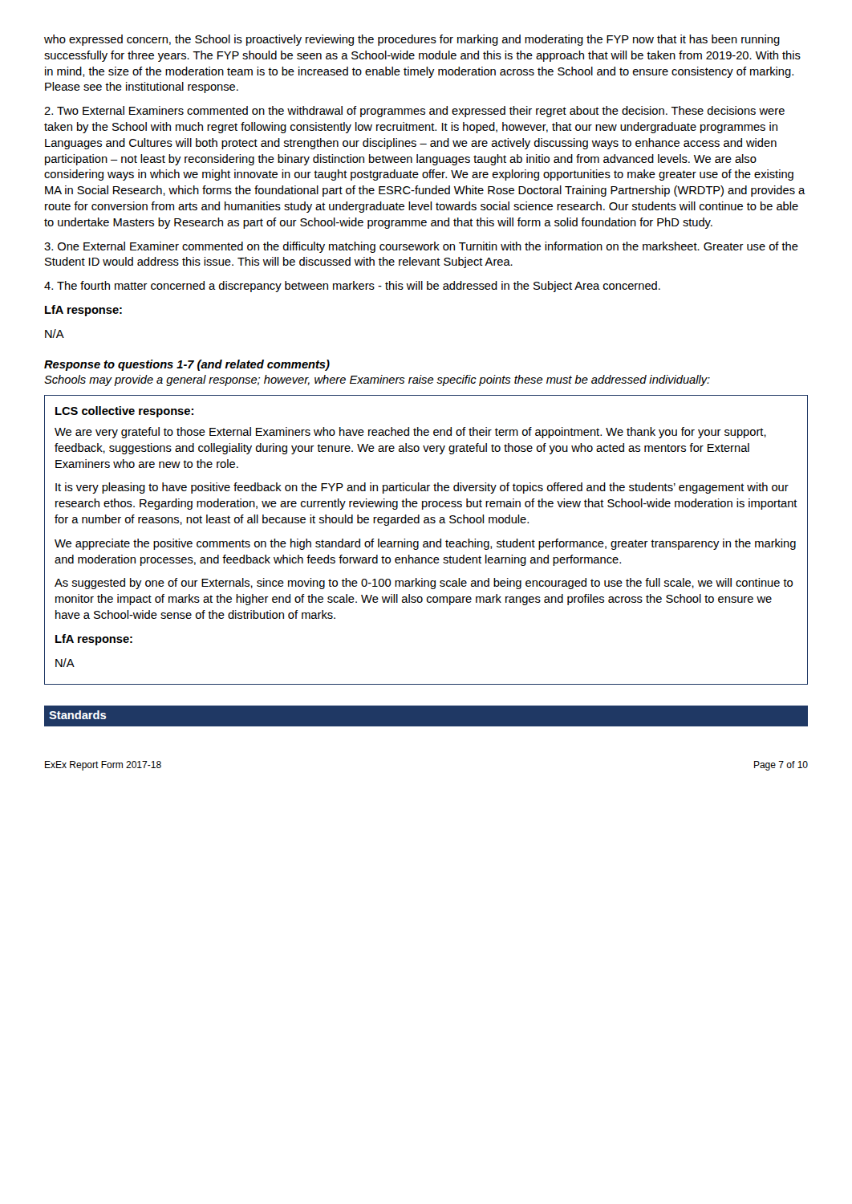who expressed concern, the School is proactively reviewing the procedures for marking and moderating the FYP now that it has been running successfully for three years. The FYP should be seen as a School-wide module and this is the approach that will be taken from 2019-20. With this in mind, the size of the moderation team is to be increased to enable timely moderation across the School and to ensure consistency of marking. Please see the institutional response.
2. Two External Examiners commented on the withdrawal of programmes and expressed their regret about the decision. These decisions were taken by the School with much regret following consistently low recruitment. It is hoped, however, that our new undergraduate programmes in Languages and Cultures will both protect and strengthen our disciplines – and we are actively discussing ways to enhance access and widen participation – not least by reconsidering the binary distinction between languages taught ab initio and from advanced levels. We are also considering ways in which we might innovate in our taught postgraduate offer. We are exploring opportunities to make greater use of the existing MA in Social Research, which forms the foundational part of the ESRC-funded White Rose Doctoral Training Partnership (WRDTP) and provides a route for conversion from arts and humanities study at undergraduate level towards social science research. Our students will continue to be able to undertake Masters by Research as part of our School-wide programme and that this will form a solid foundation for PhD study.
3. One External Examiner commented on the difficulty matching coursework on Turnitin with the information on the marksheet. Greater use of the Student ID would address this issue. This will be discussed with the relevant Subject Area.
4. The fourth matter concerned a discrepancy between markers - this will be addressed in the Subject Area concerned.
LfA response:
N/A
Response to questions 1-7 (and related comments)
Schools may provide a general response; however, where Examiners raise specific points these must be addressed individually:
LCS collective response:
We are very grateful to those External Examiners who have reached the end of their term of appointment. We thank you for your support, feedback, suggestions and collegiality during your tenure. We are also very grateful to those of you who acted as mentors for External Examiners who are new to the role.
It is very pleasing to have positive feedback on the FYP and in particular the diversity of topics offered and the students’ engagement with our research ethos. Regarding moderation, we are currently reviewing the process but remain of the view that School-wide moderation is important for a number of reasons, not least of all because it should be regarded as a School module.
We appreciate the positive comments on the high standard of learning and teaching, student performance, greater transparency in the marking and moderation processes, and feedback which feeds forward to enhance student learning and performance.
As suggested by one of our Externals, since moving to the 0-100 marking scale and being encouraged to use the full scale, we will continue to monitor the impact of marks at the higher end of the scale. We will also compare mark ranges and profiles across the School to ensure we have a School-wide sense of the distribution of marks.
LfA response:
N/A
Standards
ExEx Report Form 2017-18
Page 7 of 10